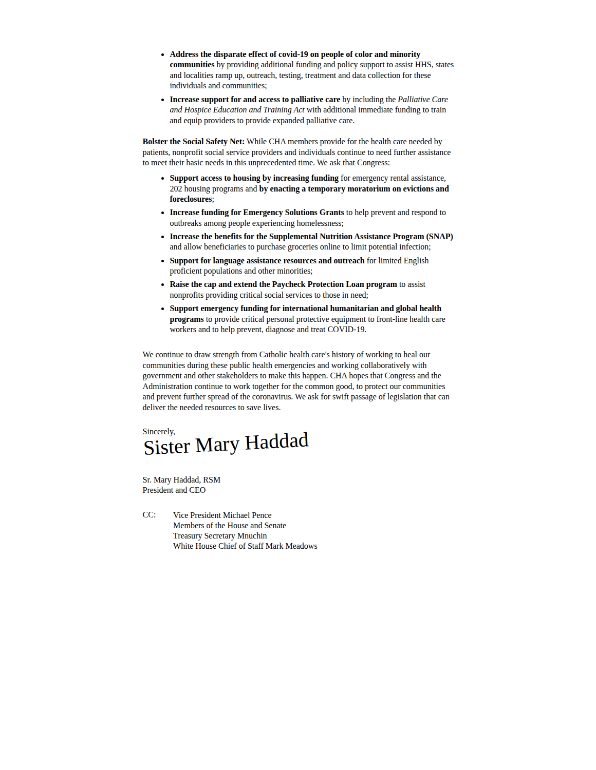Address the disparate effect of covid-19 on people of color and minority communities by providing additional funding and policy support to assist HHS, states and localities ramp up, outreach, testing, treatment and data collection for these individuals and communities;
Increase support for and access to palliative care by including the Palliative Care and Hospice Education and Training Act with additional immediate funding to train and equip providers to provide expanded palliative care.
Bolster the Social Safety Net: While CHA members provide for the health care needed by patients, nonprofit social service providers and individuals continue to need further assistance to meet their basic needs in this unprecedented time. We ask that Congress:
Support access to housing by increasing funding for emergency rental assistance, 202 housing programs and by enacting a temporary moratorium on evictions and foreclosures;
Increase funding for Emergency Solutions Grants to help prevent and respond to outbreaks among people experiencing homelessness;
Increase the benefits for the Supplemental Nutrition Assistance Program (SNAP) and allow beneficiaries to purchase groceries online to limit potential infection;
Support for language assistance resources and outreach for limited English proficient populations and other minorities;
Raise the cap and extend the Paycheck Protection Loan program to assist nonprofits providing critical social services to those in need;
Support emergency funding for international humanitarian and global health programs to provide critical personal protective equipment to front-line health care workers and to help prevent, diagnose and treat COVID-19.
We continue to draw strength from Catholic health care's history of working to heal our communities during these public health emergencies and working collaboratively with government and other stakeholders to make this happen. CHA hopes that Congress and the Administration continue to work together for the common good, to protect our communities and prevent further spread of the coronavirus. We ask for swift passage of legislation that can deliver the needed resources to save lives.
Sincerely,
Sister Mary Haddad
Sr. Mary Haddad, RSM
President and CEO
CC:
Vice President Michael Pence
Members of the House and Senate
Treasury Secretary Mnuchin
White House Chief of Staff Mark Meadows